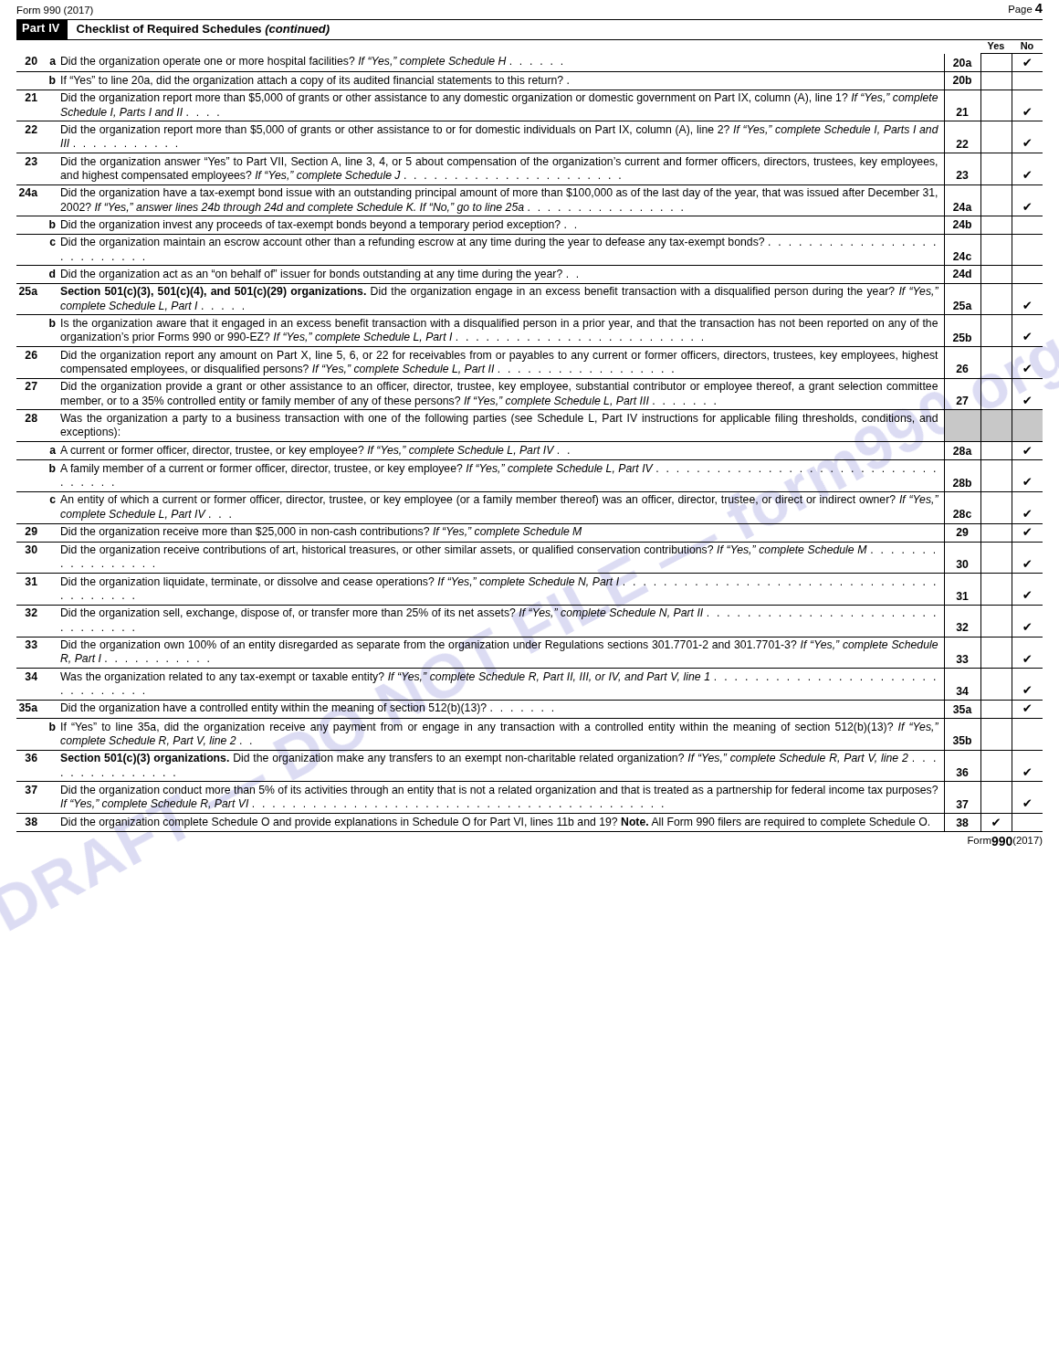DRAFT — DO NOT FILE — form990.org
Form 990 (2017)
Page 4
Part IV
Checklist of Required Schedules (continued)
| | | Yes | No |
| --- | --- | --- | --- |
| 20 | a | Did the organization operate one or more hospital facilities? If “Yes,” complete Schedule H . . . . . . | 20a | | ✔ |
| | b | If “Yes” to line 20a, did the organization attach a copy of its audited financial statements to this return? . | 20b | | |
| 21 | | Did the organization report more than $5,000 of grants or other assistance to any domestic organization or domestic government on Part IX, column (A), line 1? If “Yes,” complete Schedule I, Parts I and II . . . . | 21 | | ✔ |
| 22 | | Did the organization report more than $5,000 of grants or other assistance to or for domestic individuals on Part IX, column (A), line 2? If “Yes,” complete Schedule I, Parts I and III . . . . . . . . . . . | 22 | | ✔ |
| 23 | | Did the organization answer “Yes” to Part VII, Section A, line 3, 4, or 5 about compensation of the organization’s current and former officers, directors, trustees, key employees, and highest compensated employees? If “Yes,” complete Schedule J . . . . . . . . . . . . . . . . . . . . . . | 23 | | ✔ |
| 24a | | Did the organization have a tax-exempt bond issue with an outstanding principal amount of more than $100,000 as of the last day of the year, that was issued after December 31, 2002? If “Yes,” answer lines 24b through 24d and complete Schedule K. If “No,” go to line 25a . . . . . . . . . . . . . . . . | 24a | | ✔ |
| | b | Did the organization invest any proceeds of tax-exempt bonds beyond a temporary period exception? . . | 24b | | |
| | c | Did the organization maintain an escrow account other than a refunding escrow at any time during the year to defease any tax-exempt bonds? . . . . . . . . . . . . . . . . . . . . . . . . . . | 24c | | |
| | d | Did the organization act as an “on behalf of” issuer for bonds outstanding at any time during the year? . . | 24d | | |
| 25a | | Section 501(c)(3), 501(c)(4), and 501(c)(29) organizations. Did the organization engage in an excess benefit transaction with a disqualified person during the year? If “Yes,” complete Schedule L, Part I . . . . . | 25a | | ✔ |
| | b | Is the organization aware that it engaged in an excess benefit transaction with a disqualified person in a prior year, and that the transaction has not been reported on any of the organization’s prior Forms 990 or 990-EZ? If “Yes,” complete Schedule L, Part I . . . . . . . . . . . . . . . . . . . . . . . . . | 25b | | ✔ |
| 26 | | Did the organization report any amount on Part X, line 5, 6, or 22 for receivables from or payables to any current or former officers, directors, trustees, key employees, highest compensated employees, or disqualified persons? If “Yes,” complete Schedule L, Part II . . . . . . . . . . . . . . . . . . | 26 | | ✔ |
| 27 | | Did the organization provide a grant or other assistance to an officer, director, trustee, key employee, substantial contributor or employee thereof, a grant selection committee member, or to a 35% controlled entity or family member of any of these persons? If “Yes,” complete Schedule L, Part III . . . . . . . | 27 | | ✔ |
| 28 | | Was the organization a party to a business transaction with one of the following parties (see Schedule L, Part IV instructions for applicable filing thresholds, conditions, and exceptions): | | | |
| | a | A current or former officer, director, trustee, or key employee? If “Yes,” complete Schedule L, Part IV . . | 28a | | ✔ |
| | b | A family member of a current or former officer, director, trustee, or key employee? If “Yes,” complete Schedule L, Part IV . . . . . . . . . . . . . . . . . . . . . . . . . . . . . . . . . . | 28b | | ✔ |
| | c | An entity of which a current or former officer, director, trustee, or key employee (or a family member thereof) was an officer, director, trustee, or direct or indirect owner? If “Yes,” complete Schedule L, Part IV . . . | 28c | | ✔ |
| 29 | | Did the organization receive more than $25,000 in non-cash contributions? If “Yes,” complete Schedule M | 29 | | ✔ |
| 30 | | Did the organization receive contributions of art, historical treasures, or other similar assets, or qualified conservation contributions? If “Yes,” complete Schedule M . . . . . . . . . . . . . . . . . | 30 | | ✔ |
| 31 | | Did the organization liquidate, terminate, or dissolve and cease operations? If “Yes,” complete Schedule N, Part I . . . . . . . . . . . . . . . . . . . . . . . . . . . . . . . . . . . . . . . | 31 | | ✔ |
| 32 | | Did the organization sell, exchange, dispose of, or transfer more than 25% of its net assets? If “Yes,” complete Schedule N, Part II . . . . . . . . . . . . . . . . . . . . . . . . . . . . . . . | 32 | | ✔ |
| 33 | | Did the organization own 100% of an entity disregarded as separate from the organization under Regulations sections 301.7701-2 and 301.7701-3? If “Yes,” complete Schedule R, Part I . . . . . . . . . . . | 33 | | ✔ |
| 34 | | Was the organization related to any tax-exempt or taxable entity? If “Yes,” complete Schedule R, Part II, III, or IV, and Part V, line 1 . . . . . . . . . . . . . . . . . . . . . . . . . . . . . . . | 34 | | ✔ |
| 35a | | Did the organization have a controlled entity within the meaning of section 512(b)(13)? . . . . . . . | 35a | | ✔ |
| | b | If “Yes” to line 35a, did the organization receive any payment from or engage in any transaction with a controlled entity within the meaning of section 512(b)(13)? If “Yes,” complete Schedule R, Part V, line 2 . . | 35b | | |
| 36 | | Section 501(c)(3) organizations. Did the organization make any transfers to an exempt non-charitable related organization? If “Yes,” complete Schedule R, Part V, line 2 . . . . . . . . . . . . . . . | 36 | | ✔ |
| 37 | | Did the organization conduct more than 5% of its activities through an entity that is not a related organization and that is treated as a partnership for federal income tax purposes? If “Yes,” complete Schedule R, Part VI . . . . . . . . . . . . . . . . . . . . . . . . . . . . . . . . . . . . . . . . . | 37 | | ✔ |
| 38 | | Did the organization complete Schedule O and provide explanations in Schedule O for Part VI, lines 11b and 19? Note. All Form 990 filers are required to complete Schedule O. | 38 | ✔ | |
Form 990 (2017)